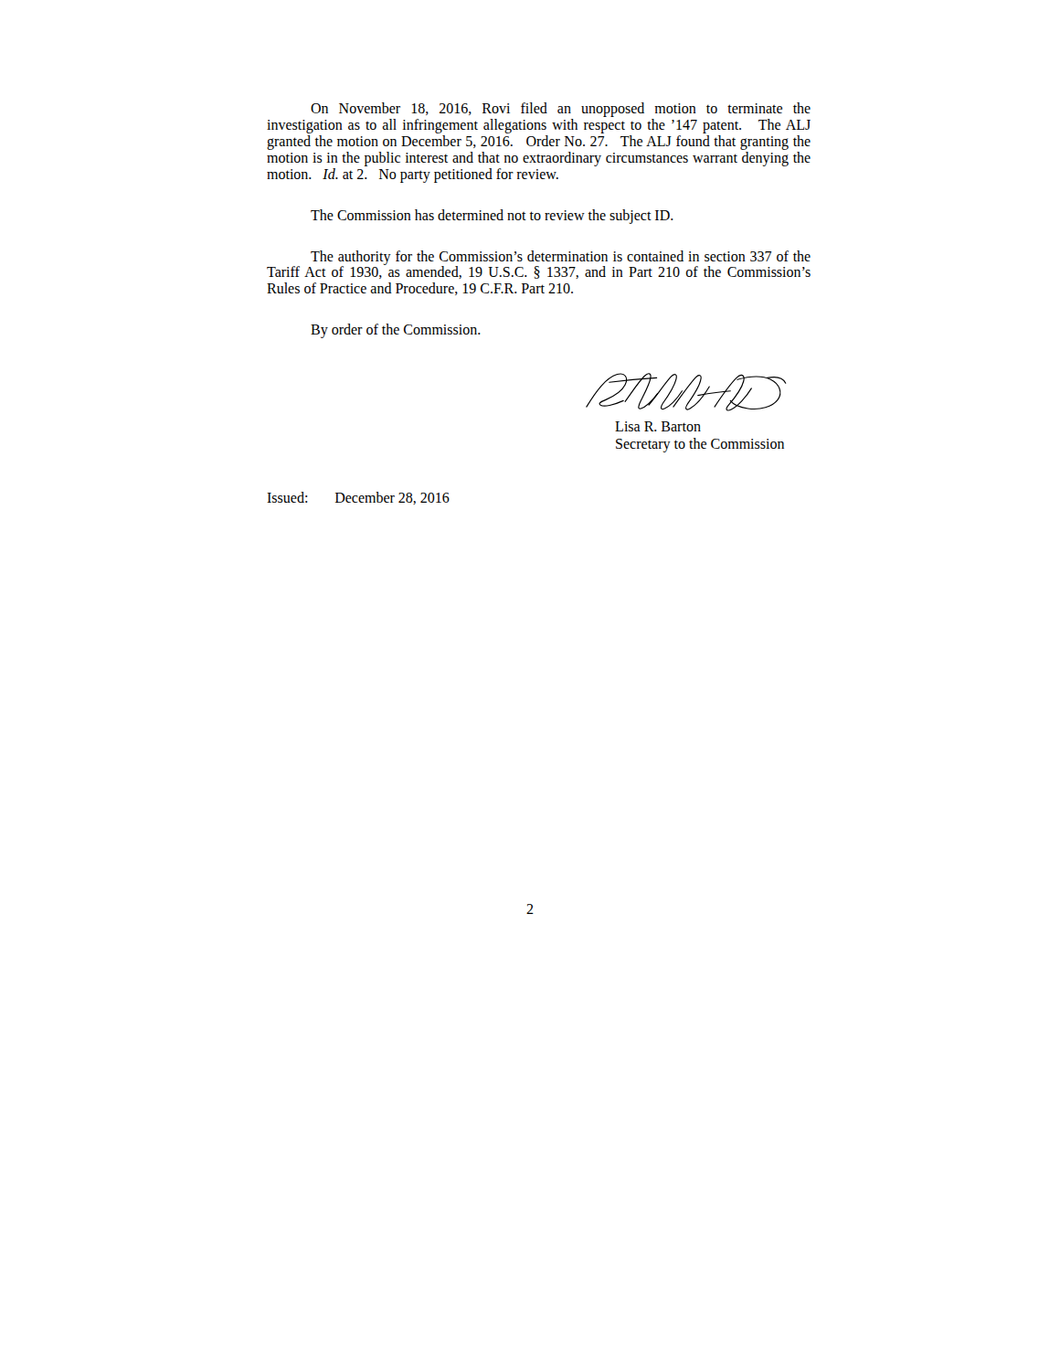On November 18, 2016, Rovi filed an unopposed motion to terminate the investigation as to all infringement allegations with respect to the ’147 patent. The ALJ granted the motion on December 5, 2016. Order No. 27. The ALJ found that granting the motion is in the public interest and that no extraordinary circumstances warrant denying the motion. Id. at 2. No party petitioned for review.
The Commission has determined not to review the subject ID.
The authority for the Commission’s determination is contained in section 337 of the Tariff Act of 1930, as amended, 19 U.S.C. § 1337, and in Part 210 of the Commission’s Rules of Practice and Procedure, 19 C.F.R. Part 210.
By order of the Commission.
Lisa R. Barton
Secretary to the Commission
Issued: December 28, 2016
2